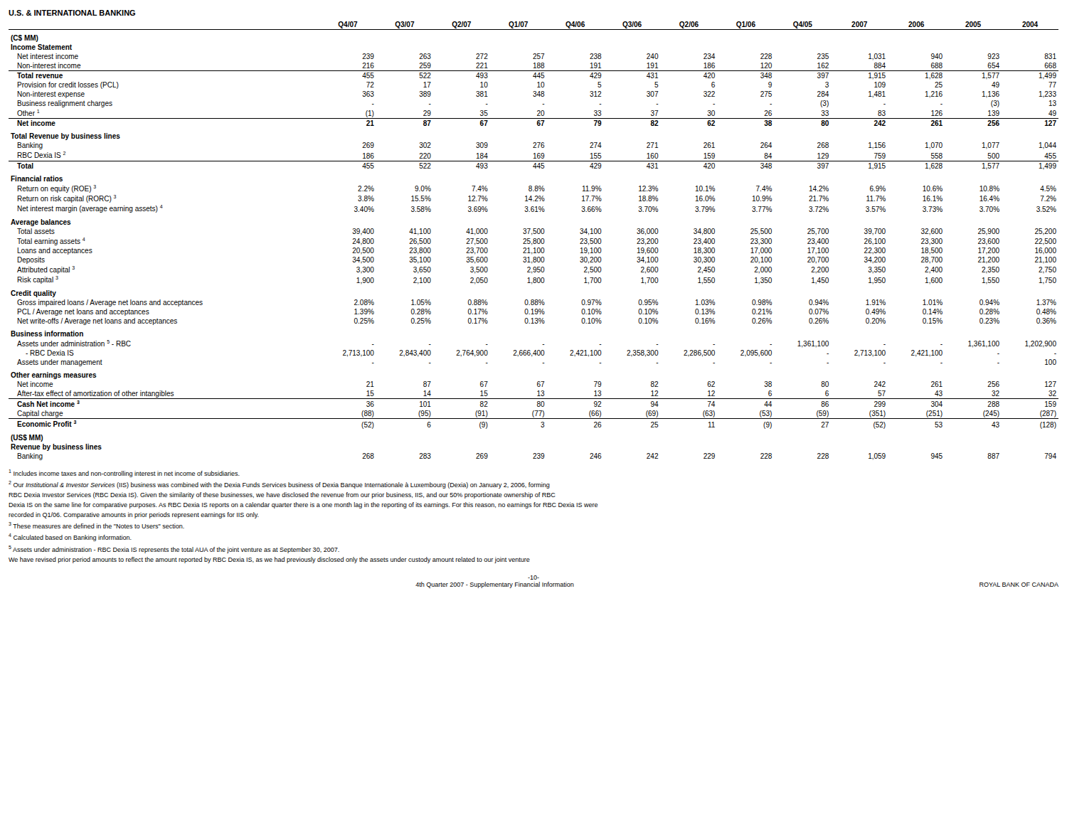U.S. & INTERNATIONAL BANKING
| | Q4/07 | Q3/07 | Q2/07 | Q1/07 | Q4/06 | Q3/06 | Q2/06 | Q1/06 | Q4/05 | 2007 | 2006 | 2005 | 2004 |
| --- | --- | --- | --- | --- | --- | --- | --- | --- | --- | --- | --- | --- | --- |
| (C$ MM) |
| Income Statement |
| Net interest income | 239 | 263 | 272 | 257 | 238 | 240 | 234 | 228 | 235 | 1,031 | 940 | 923 | 831 |
| Non-interest income | 216 | 259 | 221 | 188 | 191 | 191 | 186 | 120 | 162 | 884 | 688 | 654 | 668 |
| Total revenue | 455 | 522 | 493 | 445 | 429 | 431 | 420 | 348 | 397 | 1,915 | 1,628 | 1,577 | 1,499 |
| Provision for credit losses (PCL) | 72 | 17 | 10 | 10 | 5 | 5 | 6 | 9 | 3 | 109 | 25 | 49 | 77 |
| Non-interest expense | 363 | 389 | 381 | 348 | 312 | 307 | 322 | 275 | 284 | 1,481 | 1,216 | 1,136 | 1,233 |
| Business realignment charges | - | - | - | - | - | - | - | - | (3) | - | - | (3) | 13 |
| Other 1 | (1) | 29 | 35 | 20 | 33 | 37 | 30 | 26 | 33 | 83 | 126 | 139 | 49 |
| Net income | 21 | 87 | 67 | 67 | 79 | 82 | 62 | 38 | 80 | 242 | 261 | 256 | 127 |
| Total Revenue by business lines |
| Banking | 269 | 302 | 309 | 276 | 274 | 271 | 261 | 264 | 268 | 1,156 | 1,070 | 1,077 | 1,044 |
| RBC Dexia IS 2 | 186 | 220 | 184 | 169 | 155 | 160 | 159 | 84 | 129 | 759 | 558 | 500 | 455 |
| Total | 455 | 522 | 493 | 445 | 429 | 431 | 420 | 348 | 397 | 1,915 | 1,628 | 1,577 | 1,499 |
| Financial ratios |
| Return on equity (ROE) 3 | 2.2% | 9.0% | 7.4% | 8.8% | 11.9% | 12.3% | 10.1% | 7.4% | 14.2% | 6.9% | 10.6% | 10.8% | 4.5% |
| Return on risk capital (RORC) 3 | 3.8% | 15.5% | 12.7% | 14.2% | 17.7% | 18.8% | 16.0% | 10.9% | 21.7% | 11.7% | 16.1% | 16.4% | 7.2% |
| Net interest margin (average earning assets) 4 | 3.40% | 3.58% | 3.69% | 3.61% | 3.66% | 3.70% | 3.79% | 3.77% | 3.72% | 3.57% | 3.73% | 3.70% | 3.52% |
| Average balances |
| Total assets | 39,400 | 41,100 | 41,000 | 37,500 | 34,100 | 36,000 | 34,800 | 25,500 | 25,700 | 39,700 | 32,600 | 25,900 | 25,200 |
| Total earning assets 4 | 24,800 | 26,500 | 27,500 | 25,800 | 23,500 | 23,200 | 23,400 | 23,300 | 23,400 | 26,100 | 23,300 | 23,600 | 22,500 |
| Loans and acceptances | 20,500 | 23,800 | 23,700 | 21,100 | 19,100 | 19,600 | 18,300 | 17,000 | 17,100 | 22,300 | 18,500 | 17,200 | 16,000 |
| Deposits | 34,500 | 35,100 | 35,600 | 31,800 | 30,200 | 34,100 | 30,300 | 20,100 | 20,700 | 34,200 | 28,700 | 21,200 | 21,100 |
| Attributed capital 3 | 3,300 | 3,650 | 3,500 | 2,950 | 2,500 | 2,600 | 2,450 | 2,000 | 2,200 | 3,350 | 2,400 | 2,350 | 2,750 |
| Risk capital 3 | 1,900 | 2,100 | 2,050 | 1,800 | 1,700 | 1,700 | 1,550 | 1,350 | 1,450 | 1,950 | 1,600 | 1,550 | 1,750 |
| Credit quality |
| Gross impaired loans / Average net loans and acceptances | 2.08% | 1.05% | 0.88% | 0.88% | 0.97% | 0.95% | 1.03% | 0.98% | 0.94% | 1.91% | 1.01% | 0.94% | 1.37% |
| PCL / Average net loans and acceptances | 1.39% | 0.28% | 0.17% | 0.19% | 0.10% | 0.10% | 0.13% | 0.21% | 0.07% | 0.49% | 0.14% | 0.28% | 0.48% |
| Net write-offs / Average net loans and acceptances | 0.25% | 0.25% | 0.17% | 0.13% | 0.10% | 0.10% | 0.16% | 0.26% | 0.26% | 0.20% | 0.15% | 0.23% | 0.36% |
| Business information |
| Assets under administration 5 - RBC | - | - | - | - | - | - | - | - | 1,361,100 | - | - | 1,361,100 | 1,202,900 |
| - RBC Dexia IS | 2,713,100 | 2,843,400 | 2,764,900 | 2,666,400 | 2,421,100 | 2,358,300 | 2,286,500 | 2,095,600 | - | 2,713,100 | 2,421,100 | - | - |
| Assets under management | - | - | - | - | - | - | - | - | - | - | - | - | 100 |
| Other earnings measures |
| Net income | 21 | 87 | 67 | 67 | 79 | 82 | 62 | 38 | 80 | 242 | 261 | 256 | 127 |
| After-tax effect of amortization of other intangibles | 15 | 14 | 15 | 13 | 13 | 12 | 12 | 6 | 6 | 57 | 43 | 32 | 32 |
| Cash Net income 3 | 36 | 101 | 82 | 80 | 92 | 94 | 74 | 44 | 86 | 299 | 304 | 288 | 159 |
| Capital charge | (88) | (95) | (91) | (77) | (66) | (69) | (63) | (53) | (59) | (351) | (251) | (245) | (287) |
| Economic Profit 3 | (52) | 6 | (9) | 3 | 26 | 25 | 11 | (9) | 27 | (52) | 53 | 43 | (128) |
| (US$ MM) |
| Revenue by business lines |
| Banking | 268 | 283 | 269 | 239 | 246 | 242 | 229 | 228 | 228 | 1,059 | 945 | 887 | 794 |
1 Includes income taxes and non-controlling interest in net income of subsidiaries.
2 Our Institutional & Investor Services (IIS) business was combined with the Dexia Funds Services business of Dexia Banque Internationale à Luxembourg (Dexia) on January 2, 2006, forming
RBC Dexia Investor Services (RBC Dexia IS). Given the similarity of these businesses, we have disclosed the revenue from our prior business, IIS, and our 50% proportionate ownership of RBC
Dexia IS on the same line for comparative purposes. As RBC Dexia IS reports on a calendar quarter there is a one month lag in the reporting of its earnings. For this reason, no earnings for RBC Dexia IS were
recorded in Q1/06. Comparative amounts in prior periods represent earnings for IIS only.
3 These measures are defined in the "Notes to Users" section.
4 Calculated based on Banking information.
5 Assets under administration - RBC Dexia IS represents the total AUA of the joint venture as at September 30, 2007.
We have revised prior period amounts to reflect the amount reported by RBC Dexia IS, as we had previously disclosed only the assets under custody amount related to our joint venture
-10-
4th Quarter 2007 - Supplementary Financial Information ROYAL BANK OF CANADA